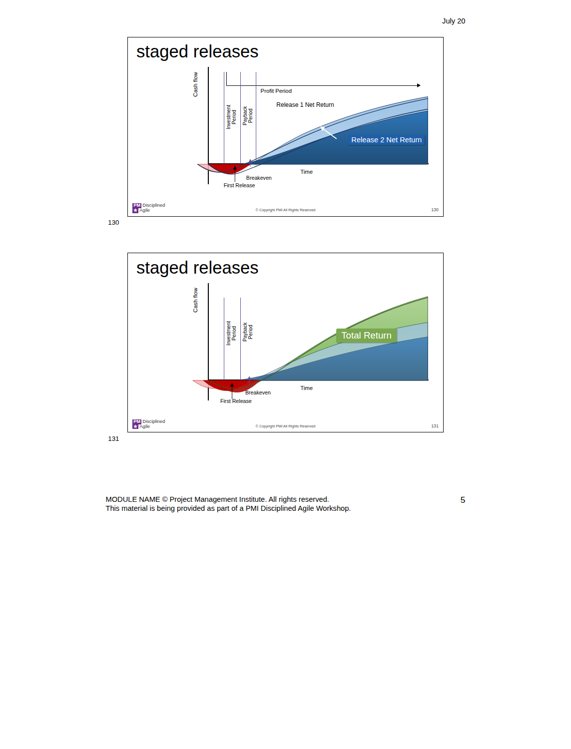July 20
staged releases
Cash flow
Profit Period
Investment
Period
Payback
Period
Release 1 Net Return
Release 2 Net Return
Time
Breakeven
First Release
PM Disciplined
★Agile
© Copyright PMI All Rights Reserved
130
130
staged releases
Cash flow
Investment
Period
Payback
Period
Total Return
Time
Breakeven
First Release
PM Disciplined
★Agile
© Copyright PMI All Rights Reserved
131
131
5 MODULE NAME © Project Management Institute. All rights reserved.
This material is being provided as part of a PMI Disciplined Agile Workshop.